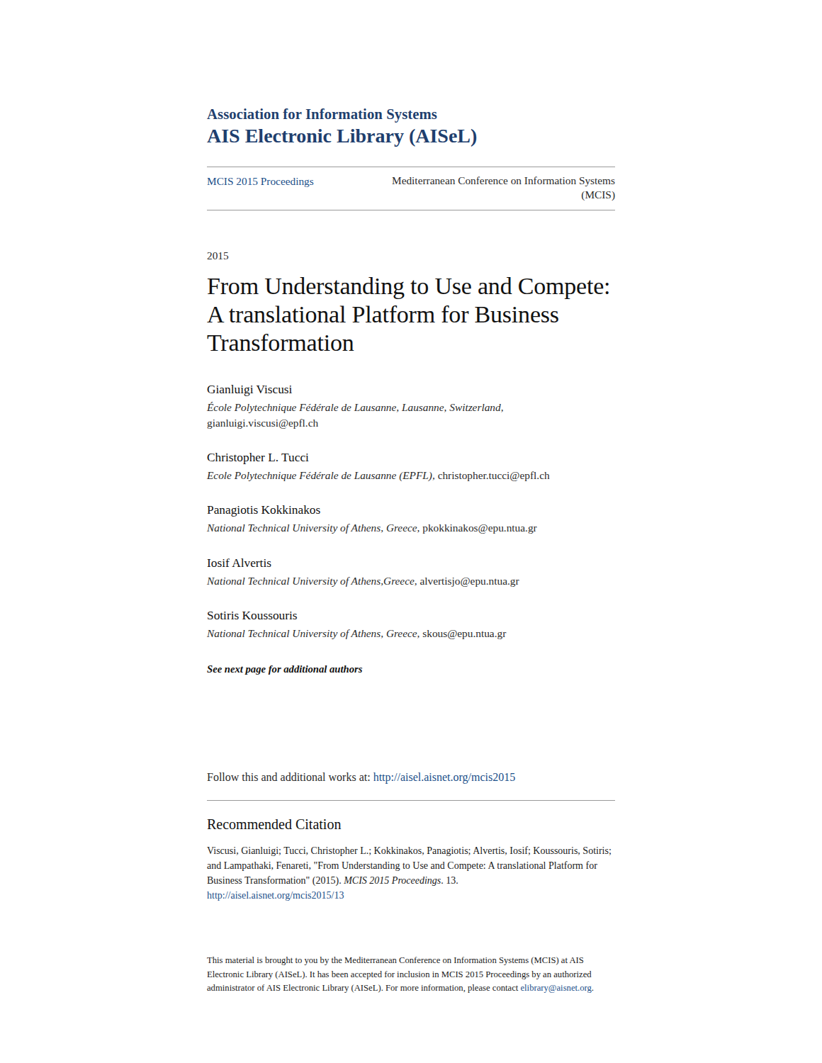Association for Information Systems
AIS Electronic Library (AISeL)
MCIS 2015 Proceedings
Mediterranean Conference on Information Systems
(MCIS)
2015
From Understanding to Use and Compete: A translational Platform for Business Transformation
Gianluigi Viscusi
École Polytechnique Fédérale de Lausanne, Lausanne, Switzerland, gianluigi.viscusi@epfl.ch
Christopher L. Tucci
Ecole Polytechnique Fédérale de Lausanne (EPFL), christopher.tucci@epfl.ch
Panagiotis Kokkinakos
National Technical University of Athens, Greece, pkokkinakos@epu.ntua.gr
Iosif Alvertis
National Technical University of Athens,Greece, alvertisjo@epu.ntua.gr
Sotiris Koussouris
National Technical University of Athens, Greece, skous@epu.ntua.gr
See next page for additional authors
Follow this and additional works at: http://aisel.aisnet.org/mcis2015
Recommended Citation
Viscusi, Gianluigi; Tucci, Christopher L.; Kokkinakos, Panagiotis; Alvertis, Iosif; Koussouris, Sotiris; and Lampathaki, Fenareti, "From Understanding to Use and Compete: A translational Platform for Business Transformation" (2015). MCIS 2015 Proceedings. 13.
http://aisel.aisnet.org/mcis2015/13
This material is brought to you by the Mediterranean Conference on Information Systems (MCIS) at AIS Electronic Library (AISeL). It has been accepted for inclusion in MCIS 2015 Proceedings by an authorized administrator of AIS Electronic Library (AISeL). For more information, please contact elibrary@aisnet.org.